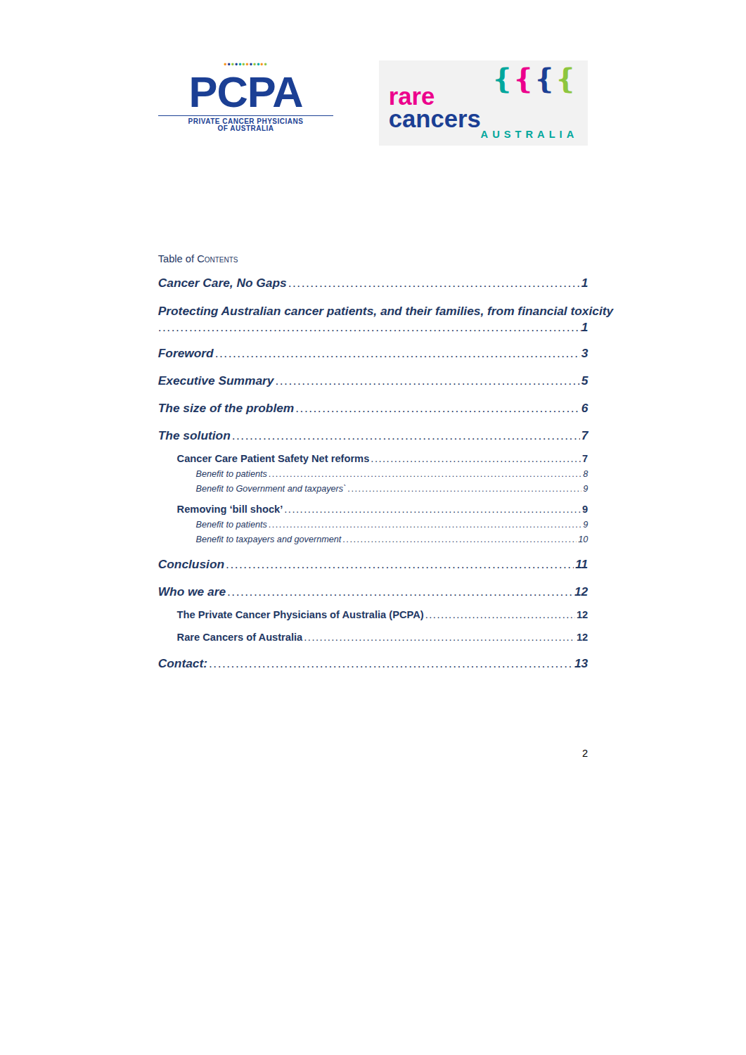••••••••••••
PCPA
PRIVATE CANCER PHYSICIANS
OF AUSTRALIA
❴❴❴❴
rare
cancers
AUSTRALIA
Table of Contents
Cancer Care, No Gaps .................................................................................................. 1
Protecting Australian cancer patients, and their families, from financial toxicity
............................................................................................................................. 1
Foreword ..................................................................................................................... 3
Executive Summary ..................................................................................................... 5
The size of the problem .............................................................................................. 6
The solution ................................................................................................................ 7
Cancer Care Patient Safety Net reforms ........................................................................... 7
Benefit to patients ................................................................................................................................. 8
Benefit to Government and taxpayers` ................................................................................................. 9
Removing ‘bill shock’ ......................................................................................................... 9
Benefit to patients ................................................................................................................................. 9
Benefit to taxpayers and government ................................................................................................... 10
Conclusion ............................................................................................................. 11
Who we are ............................................................................................................ 12
The Private Cancer Physicians of Australia (PCPA) ..................................................... 12
Rare Cancers of Australia ................................................................................................ 12
Contact: ................................................................................................................... 13
2